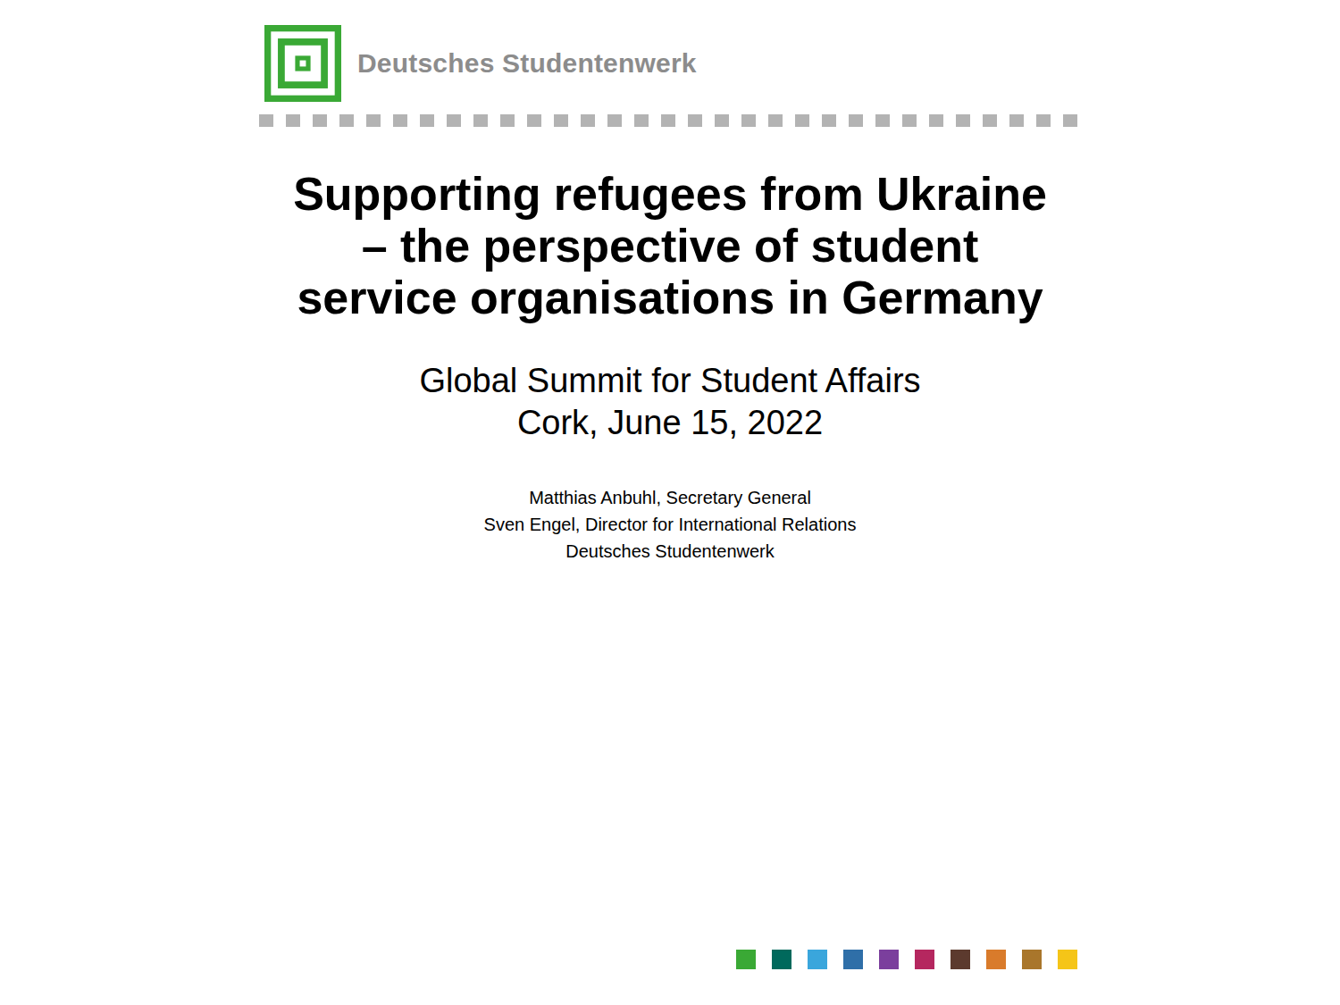Deutsches Studentenwerk
Supporting refugees from Ukraine – the perspective of student service organisations in Germany
Global Summit for Student Affairs Cork, June 15, 2022
Matthias Anbuhl, Secretary General Sven Engel, Director for International Relations Deutsches Studentenwerk